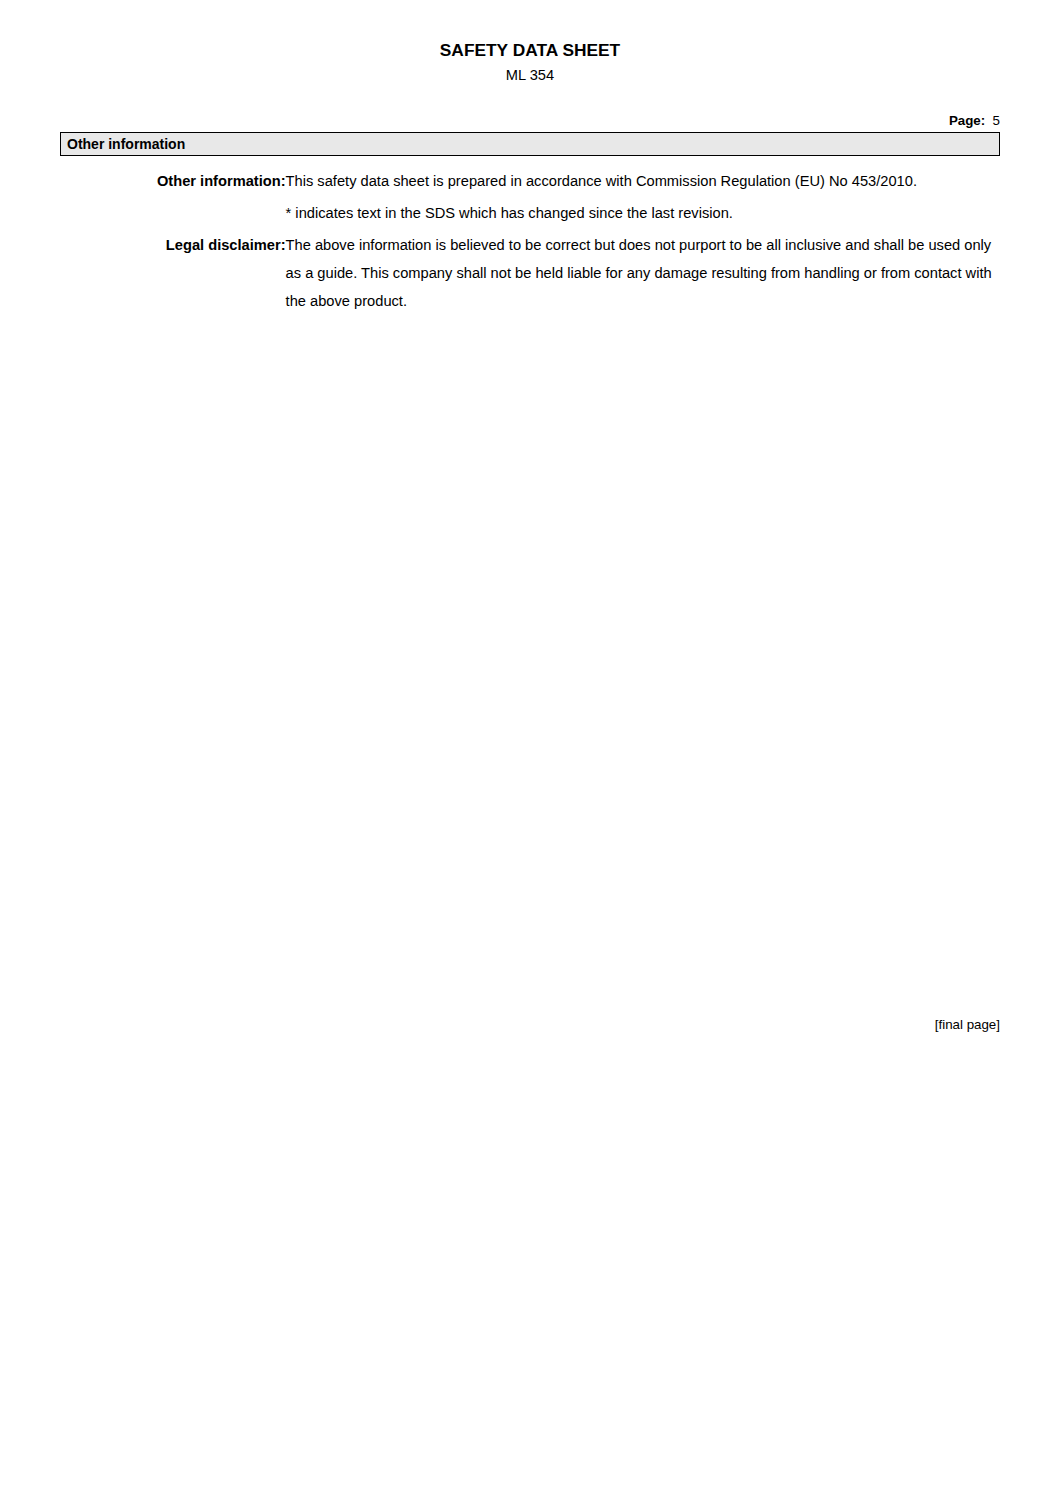SAFETY DATA SHEET
ML 354
Page: 5
Other information
| Other information: | This safety data sheet is prepared in accordance with Commission Regulation (EU) No 453/2010. |
| | * indicates text in the SDS which has changed since the last revision. |
| Legal disclaimer: | The above information is believed to be correct but does not purport to be all inclusive and shall be used only as a guide. This company shall not be held liable for any damage resulting from handling or from contact with the above product. |
[final page]